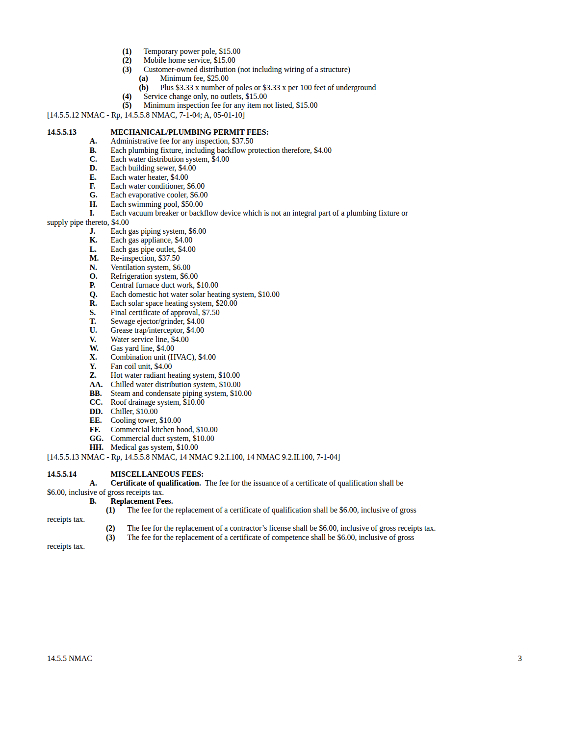(1) Temporary power pole, $15.00
(2) Mobile home service, $15.00
(3) Customer-owned distribution (not including wiring of a structure)
(a) Minimum fee, $25.00
(b) Plus $3.33 x number of poles or $3.33 x per 100 feet of underground
(4) Service change only, no outlets, $15.00
(5) Minimum inspection fee for any item not listed, $15.00
[14.5.5.12 NMAC - Rp, 14.5.5.8 NMAC, 7-1-04; A, 05-01-10]
14.5.5.13 MECHANICAL/PLUMBING PERMIT FEES:
A. Administrative fee for any inspection, $37.50
B. Each plumbing fixture, including backflow protection therefore, $4.00
C. Each water distribution system, $4.00
D. Each building sewer, $4.00
E. Each water heater, $4.00
F. Each water conditioner, $6.00
G. Each evaporative cooler, $6.00
H. Each swimming pool, $50.00
I. Each vacuum breaker or backflow device which is not an integral part of a plumbing fixture or
supply pipe thereto, $4.00
J. Each gas piping system, $6.00
K. Each gas appliance, $4.00
L. Each gas pipe outlet, $4.00
M. Re-inspection, $37.50
N. Ventilation system, $6.00
O. Refrigeration system, $6.00
P. Central furnace duct work, $10.00
Q. Each domestic hot water solar heating system, $10.00
R. Each solar space heating system, $20.00
S. Final certificate of approval, $7.50
T. Sewage ejector/grinder, $4.00
U. Grease trap/interceptor, $4.00
V. Water service line, $4.00
W. Gas yard line, $4.00
X. Combination unit (HVAC), $4.00
Y. Fan coil unit, $4.00
Z. Hot water radiant heating system, $10.00
AA. Chilled water distribution system, $10.00
BB. Steam and condensate piping system, $10.00
CC. Roof drainage system, $10.00
DD. Chiller, $10.00
EE. Cooling tower, $10.00
FF. Commercial kitchen hood, $10.00
GG. Commercial duct system, $10.00
HH. Medical gas system, $10.00
[14.5.5.13 NMAC - Rp, 14.5.5.8 NMAC, 14 NMAC 9.2.I.100, 14 NMAC 9.2.II.100, 7-1-04]
14.5.5.14 MISCELLANEOUS FEES:
A. Certificate of qualification. The fee for the issuance of a certificate of qualification shall be
$6.00, inclusive of gross receipts tax.
B. Replacement Fees.
(1) The fee for the replacement of a certificate of qualification shall be $6.00, inclusive of gross
receipts tax.
(2) The fee for the replacement of a contractor’s license shall be $6.00, inclusive of gross receipts tax.
(3) The fee for the replacement of a certificate of competence shall be $6.00, inclusive of gross
receipts tax.
14.5.5 NMAC 3